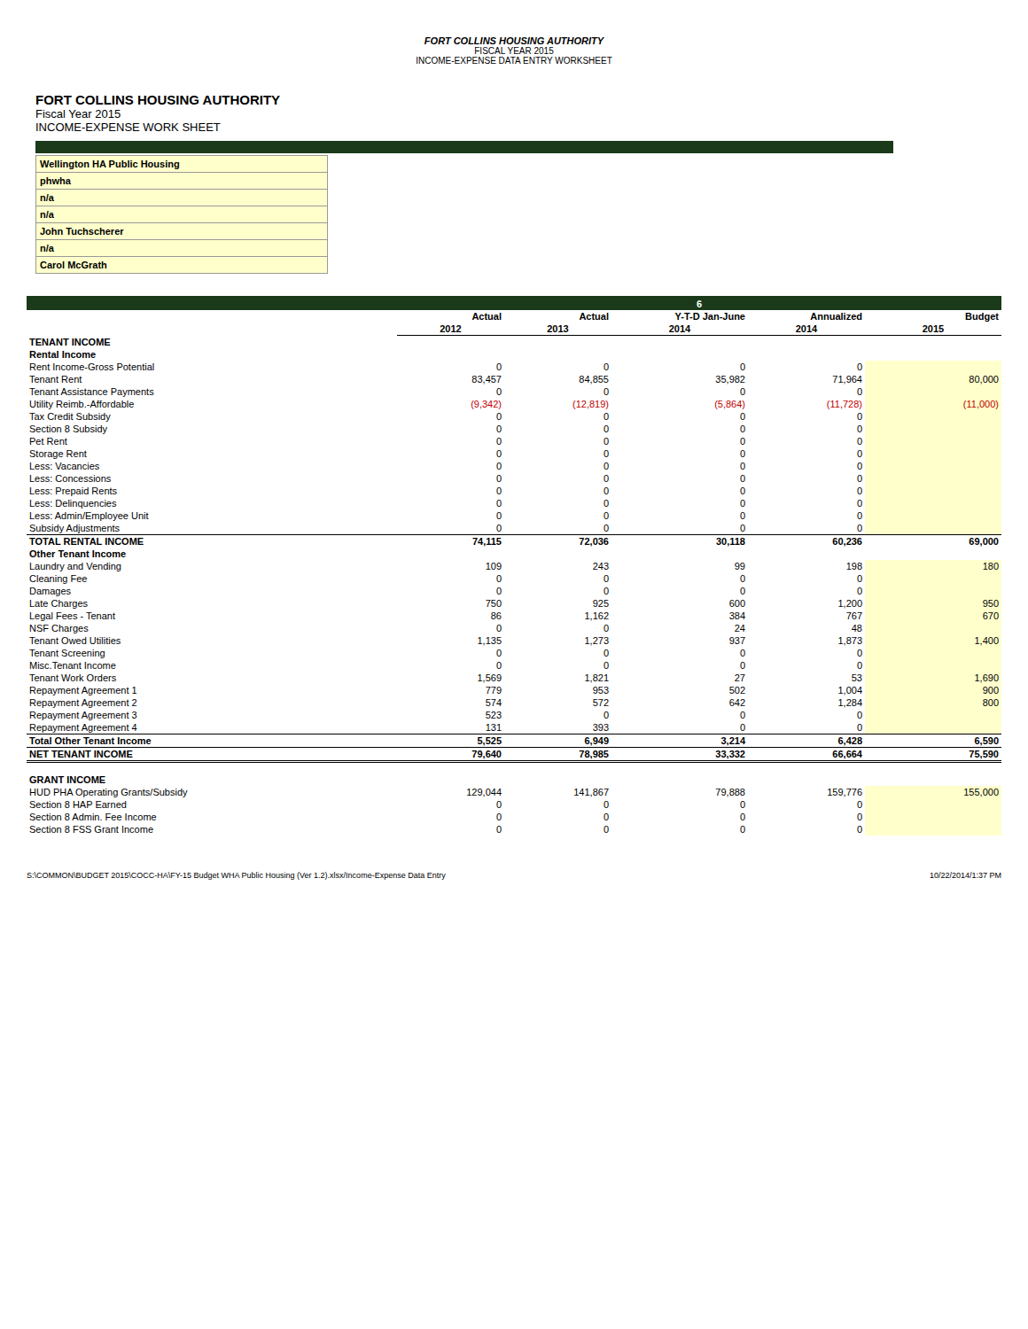FORT COLLINS HOUSING AUTHORITY
FISCAL YEAR 2015
INCOME-EXPENSE DATA ENTRY WORKSHEET
FORT COLLINS HOUSING AUTHORITY
Fiscal Year 2015
INCOME-EXPENSE WORK SHEET
| Wellington HA Public Housing |
| phwha |
| n/a |
| n/a |
| John Tuchscherer |
| n/a |
| Carol McGrath |
| | 6 |
| | Actual | Actual | Y-T-D Jan-June | Annualized | Budget |
| | 2012 | 2013 | 2014 | 2014 | 2015 |
| TENANT INCOME | |
| Rental Income | |
| Rent Income-Gross Potential | 0 | 0 | 0 | 0 | |
| Tenant Rent | 83,457 | 84,855 | 35,982 | 71,964 | 80,000 |
| Tenant Assistance Payments | 0 | 0 | 0 | 0 | |
| Utility Reimb.-Affordable | (9,342) | (12,819) | (5,864) | (11,728) | (11,000) |
| Tax Credit Subsidy | 0 | 0 | 0 | 0 | |
| Section 8 Subsidy | 0 | 0 | 0 | 0 | |
| Pet Rent | 0 | 0 | 0 | 0 | |
| Storage Rent | 0 | 0 | 0 | 0 | |
| Less: Vacancies | 0 | 0 | 0 | 0 | |
| Less: Concessions | 0 | 0 | 0 | 0 | |
| Less: Prepaid Rents | 0 | 0 | 0 | 0 | |
| Less: Delinquencies | 0 | 0 | 0 | 0 | |
| Less: Admin/Employee Unit | 0 | 0 | 0 | 0 | |
| Subsidy Adjustments | 0 | 0 | 0 | 0 | |
| TOTAL RENTAL INCOME | 74,115 | 72,036 | 30,118 | 60,236 | 69,000 |
| Other Tenant Income | |
| Laundry and Vending | 109 | 243 | 99 | 198 | 180 |
| Cleaning Fee | 0 | 0 | 0 | 0 | |
| Damages | 0 | 0 | 0 | 0 | |
| Late Charges | 750 | 925 | 600 | 1,200 | 950 |
| Legal Fees - Tenant | 86 | 1,162 | 384 | 767 | 670 |
| NSF Charges | 0 | 0 | 24 | 48 | |
| Tenant Owed Utilities | 1,135 | 1,273 | 937 | 1,873 | 1,400 |
| Tenant Screening | 0 | 0 | 0 | 0 | |
| Misc.Tenant Income | 0 | 0 | 0 | 0 | |
| Tenant Work Orders | 1,569 | 1,821 | 27 | 53 | 1,690 |
| Repayment Agreement 1 | 779 | 953 | 502 | 1,004 | 900 |
| Repayment Agreement 2 | 574 | 572 | 642 | 1,284 | 800 |
| Repayment Agreement 3 | 523 | 0 | 0 | 0 | |
| Repayment Agreement 4 | 131 | 393 | 0 | 0 | |
| Total Other Tenant Income | 5,525 | 6,949 | 3,214 | 6,428 | 6,590 |
| NET TENANT INCOME | 79,640 | 78,985 | 33,332 | 66,664 | 75,590 |
| GRANT INCOME | |
| HUD PHA Operating Grants/Subsidy | 129,044 | 141,867 | 79,888 | 159,776 | 155,000 |
| Section 8 HAP Earned | 0 | 0 | 0 | 0 | |
| Section 8 Admin. Fee Income | 0 | 0 | 0 | 0 | |
| Section 8 FSS Grant Income | 0 | 0 | 0 | 0 | |
S:\COMMON\BUDGET 2015\COCC-HA\FY-15 Budget WHA Public Housing (Ver 1.2).xlsx/Income-Expense Data Entry
10/22/2014/1:37 PM